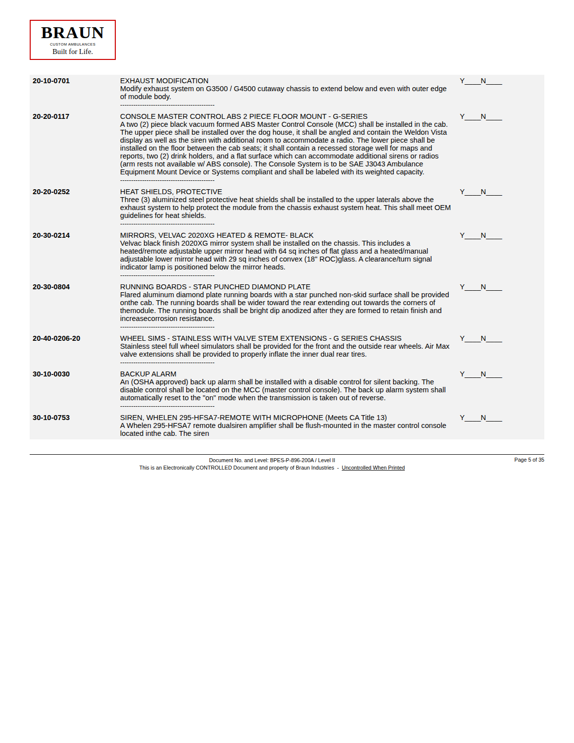BRAUN
CUSTOM AMBULANCES
Built for Life.
| 20-10-0701 | EXHAUST MODIFICATION Modify exhaust system on G3500 / G4500 cutaway chassis to extend below and even with outer edge of module body. ------------------------------------------- | Y____N____ |
| 20-20-0117 | CONSOLE MASTER CONTROL ABS 2 PIECE FLOOR MOUNT - G-SERIES A two (2) piece black vacuum formed ABS Master Control Console (MCC) shall be installed in the cab. The upper piece shall be installed over the dog house, it shall be angled and contain the Weldon Vista display as well as the siren with additional room to accommodate a radio. The lower piece shall be installed on the floor between the cab seats; it shall contain a recessed storage well for maps and reports, two (2) drink holders, and a flat surface which can accommodate additional sirens or radios (arm rests not available w/ ABS console). The Console System is to be SAE J3043 Ambulance Equipment Mount Device or Systems compliant and shall be labeled with its weighted capacity. ------------------------------------------- | Y____N____ |
| 20-20-0252 | HEAT SHIELDS, PROTECTIVE Three (3) aluminized steel protective heat shields shall be installed to the upper laterals above the exhaust system to help protect the module from the chassis exhaust system heat. This shall meet OEM guidelines for heat shields. ------------------------------------------- | Y____N____ |
| 20-30-0214 | MIRRORS, VELVAC 2020XG HEATED & REMOTE- BLACK Velvac black finish 2020XG mirror system shall be installed on the chassis. This includes a heated/remote adjustable upper mirror head with 64 sq inches of flat glass and a heated/manual adjustable lower mirror head with 29 sq inches of convex (18" ROC)glass. A clearance/turn signal indicator lamp is positioned below the mirror heads. ------------------------------------------- | Y____N____ |
| 20-30-0804 | RUNNING BOARDS - STAR PUNCHED DIAMOND PLATE Flared aluminum diamond plate running boards with a star punched non-skid surface shall be provided onthe cab. The running boards shall be wider toward the rear extending out towards the corners of themodule. The running boards shall be bright dip anodized after they are formed to retain finish and increasecorrosion resistance. ------------------------------------------- | Y____N____ |
| 20-40-0206-20 | WHEEL SIMS - STAINLESS WITH VALVE STEM EXTENSIONS - G SERIES CHASSIS Stainless steel full wheel simulators shall be provided for the front and the outside rear wheels. Air Max valve extensions shall be provided to properly inflate the inner dual rear tires. ------------------------------------------- | Y____N____ |
| 30-10-0030 | BACKUP ALARM An (OSHA approved) back up alarm shall be installed with a disable control for silent backing. The disable control shall be located on the MCC (master control console). The back up alarm system shall automatically reset to the "on" mode when the transmission is taken out of reverse. ------------------------------------------- | Y____N____ |
| 30-10-0753 | SIREN, WHELEN 295-HFSA7-REMOTE WITH MICROPHONE (Meets CA Title 13) A Whelen 295-HFSA7 remote dualsiren amplifier shall be flush-mounted in the master control console located inthe cab. The siren | Y____N____ |
Document No. and Level: BPES-P-896-200A / Level II
This is an Electronically CONTROLLED Document and property of Braun Industries - Uncontrolled When Printed
Page 5 of 35